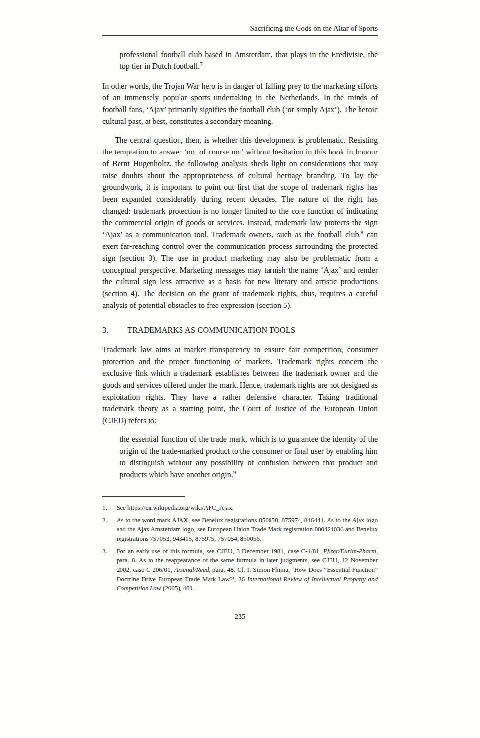Sacrificing the Gods on the Altar of Sports
professional football club based in Amsterdam, that plays in the Eredivisie, the top tier in Dutch football.7
In other words, the Trojan War hero is in danger of falling prey to the marketing efforts of an immensely popular sports undertaking in the Netherlands. In the minds of football fans, ‘Ajax’ primarily signifies the football club (‘or simply Ajax’). The heroic cultural past, at best, constitutes a secondary meaning.
The central question, then, is whether this development is problematic. Resisting the temptation to answer ‘no, of course not’ without hesitation in this book in honour of Bernt Hugenholtz, the following analysis sheds light on considerations that may raise doubts about the appropriateness of cultural heritage branding. To lay the groundwork, it is important to point out first that the scope of trademark rights has been expanded considerably during recent decades. The nature of the right has changed: trademark protection is no longer limited to the core function of indicating the commercial origin of goods or services. Instead, trademark law protects the sign ‘Ajax’ as a communication tool. Trademark owners, such as the football club,8 can exert far-reaching control over the communication process surrounding the protected sign (section 3). The use in product marketing may also be problematic from a conceptual perspective. Marketing messages may tarnish the name ‘Ajax’ and render the cultural sign less attractive as a basis for new literary and artistic productions (section 4). The decision on the grant of trademark rights, thus, requires a careful analysis of potential obstacles to free expression (section 5).
3. Trademarks as Communication Tools
Trademark law aims at market transparency to ensure fair competition, consumer protection and the proper functioning of markets. Trademark rights concern the exclusive link which a trademark establishes between the trademark owner and the goods and services offered under the mark. Hence, trademark rights are not designed as exploitation rights. They have a rather defensive character. Taking traditional trademark theory as a starting point, the Court of Justice of the European Union (CJEU) refers to:
the essential function of the trade mark, which is to guarantee the identity of the origin of the trade-marked product to the consumer or final user by enabling him to distinguish without any possibility of confusion between that product and products which have another origin.9
See https://en.wikipedia.org/wiki/AFC_Ajax.
As to the word mark AJAX, see Benelux registrations 850058, 875974, 846441. As to the Ajax logo and the Ajax Amsterdam logo, see European Union Trade Mark registration 000424036 and Benelux registrations 757053, 943415, 875975, 757054, 850056.
For an early use of this formula, see CJEU, 3 December 1981, case C-1/81, Pfizer/Eurim-Pharm, para. 8. As to the reappearance of the same formula in later judgments, see CJEU, 12 November 2002, case C-206/01, Arsenal/Reed, para. 48. Cf. I. Simon Fhima, ‘How Does “Essential Function” Doctrine Drive European Trade Mark Law?’, 36 International Review of Intellectual Property and Competition Law (2005), 401.
235